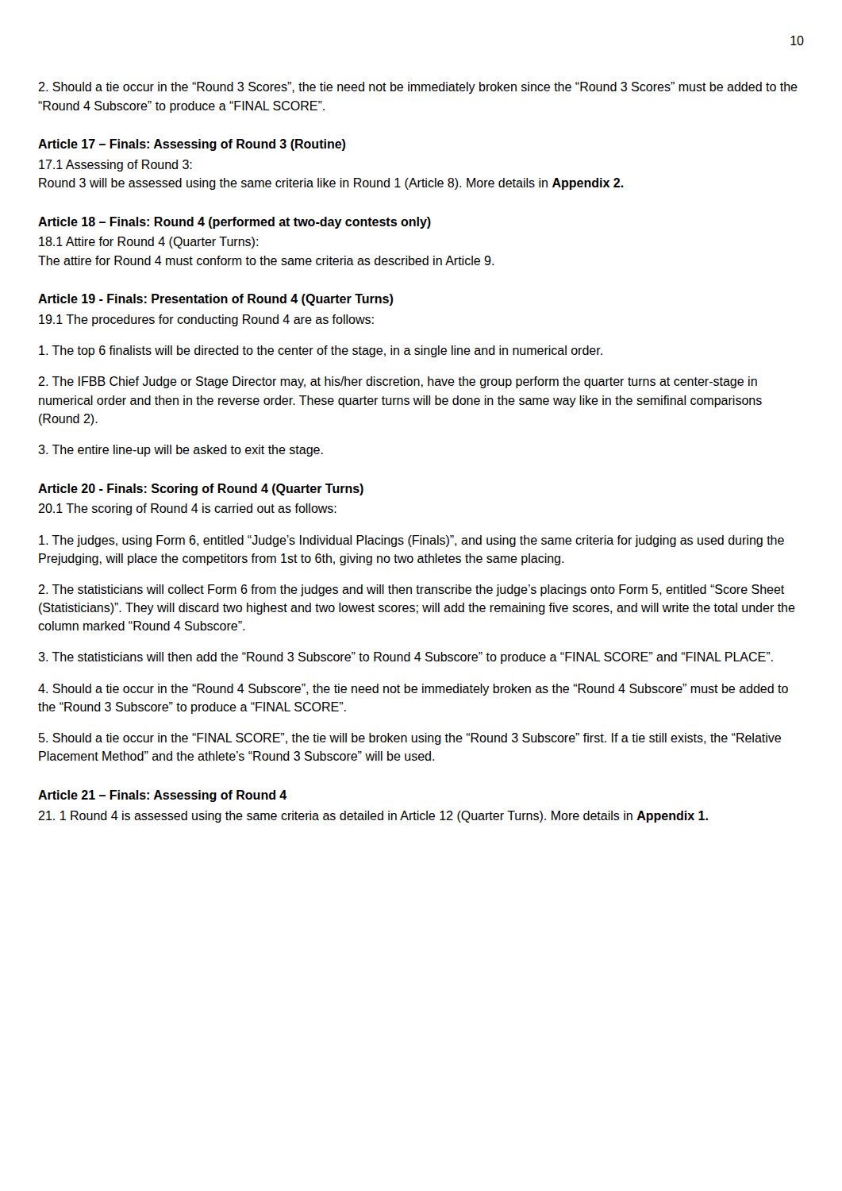10
2. Should a tie occur in the “Round 3 Scores”, the tie need not be immediately broken since the “Round 3 Scores” must be added to the “Round 4 Subscore” to produce a “FINAL SCORE”.
Article 17 – Finals: Assessing of Round 3 (Routine)
17.1 Assessing of Round 3:
Round 3 will be assessed using the same criteria like in Round 1 (Article 8). More details in Appendix 2.
Article 18 – Finals: Round 4 (performed at two-day contests only)
18.1 Attire for Round 4 (Quarter Turns):
The attire for Round 4 must conform to the same criteria as described in Article 9.
Article 19 - Finals: Presentation of Round 4 (Quarter Turns)
19.1 The procedures for conducting Round 4 are as follows:
1. The top 6 finalists will be directed to the center of the stage, in a single line and in numerical order.
2. The IFBB Chief Judge or Stage Director may, at his/her discretion, have the group perform the quarter turns at center-stage in numerical order and then in the reverse order. These quarter turns will be done in the same way like in the semifinal comparisons (Round 2).
3. The entire line-up will be asked to exit the stage.
Article 20 - Finals: Scoring of Round 4 (Quarter Turns)
20.1 The scoring of Round 4 is carried out as follows:
1. The judges, using Form 6, entitled “Judge’s Individual Placings (Finals)”, and using the same criteria for judging as used during the Prejudging, will place the competitors from 1st to 6th, giving no two athletes the same placing.
2. The statisticians will collect Form 6 from the judges and will then transcribe the judge’s placings onto Form 5, entitled “Score Sheet (Statisticians)”. They will discard two highest and two lowest scores; will add the remaining five scores, and will write the total under the column marked “Round 4 Subscore”.
3. The statisticians will then add the “Round 3 Subscore” to Round 4 Subscore” to produce a “FINAL SCORE” and “FINAL PLACE”.
4. Should a tie occur in the “Round 4 Subscore”, the tie need not be immediately broken as the “Round 4 Subscore” must be added to the “Round 3 Subscore” to produce a “FINAL SCORE”.
5. Should a tie occur in the “FINAL SCORE”, the tie will be broken using the “Round 3 Subscore” first. If a tie still exists, the “Relative Placement Method” and the athlete’s “Round 3 Subscore” will be used.
Article 21 – Finals: Assessing of Round 4
21. 1 Round 4 is assessed using the same criteria as detailed in Article 12 (Quarter Turns). More details in Appendix 1.